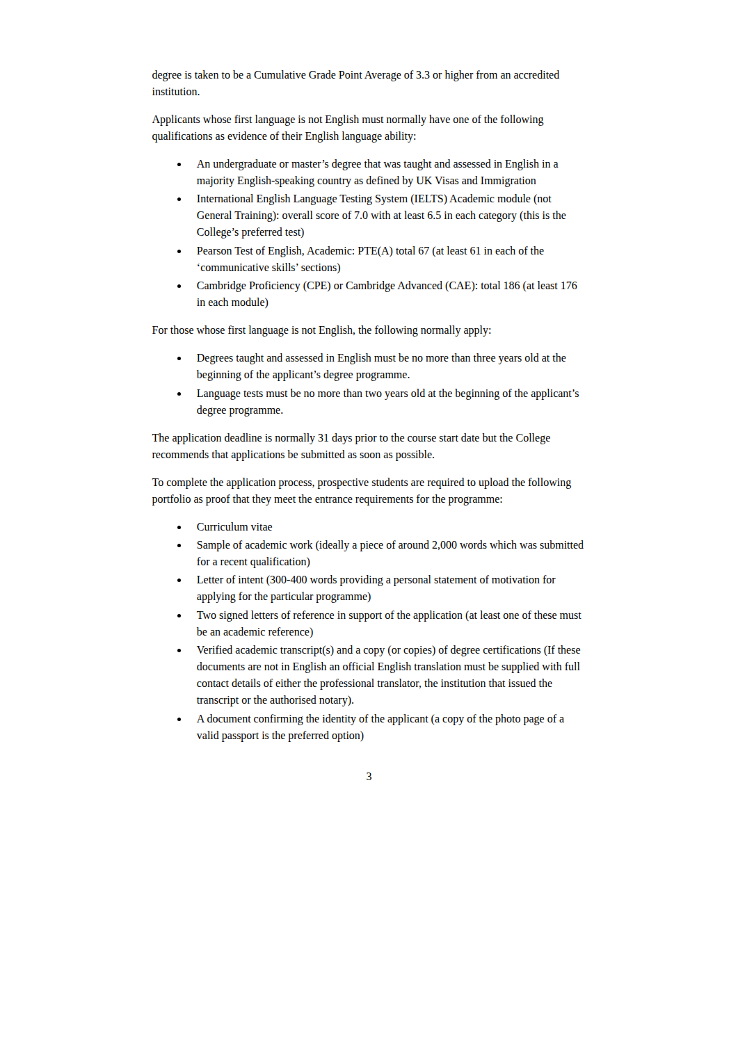degree is taken to be a Cumulative Grade Point Average of 3.3 or higher from an accredited institution.
Applicants whose first language is not English must normally have one of the following qualifications as evidence of their English language ability:
An undergraduate or master’s degree that was taught and assessed in English in a majority English-speaking country as defined by UK Visas and Immigration
International English Language Testing System (IELTS) Academic module (not General Training): overall score of 7.0 with at least 6.5 in each category (this is the College’s preferred test)
Pearson Test of English, Academic: PTE(A) total 67 (at least 61 in each of the ‘communicative skills’ sections)
Cambridge Proficiency (CPE) or Cambridge Advanced (CAE): total 186 (at least 176 in each module)
For those whose first language is not English, the following normally apply:
Degrees taught and assessed in English must be no more than three years old at the beginning of the applicant’s degree programme.
Language tests must be no more than two years old at the beginning of the applicant’s degree programme.
The application deadline is normally 31 days prior to the course start date but the College recommends that applications be submitted as soon as possible.
To complete the application process, prospective students are required to upload the following portfolio as proof that they meet the entrance requirements for the programme:
Curriculum vitae
Sample of academic work (ideally a piece of around 2,000 words which was submitted for a recent qualification)
Letter of intent (300-400 words providing a personal statement of motivation for applying for the particular programme)
Two signed letters of reference in support of the application (at least one of these must be an academic reference)
Verified academic transcript(s) and a copy (or copies) of degree certifications (If these documents are not in English an official English translation must be supplied with full contact details of either the professional translator, the institution that issued the transcript or the authorised notary).
A document confirming the identity of the applicant (a copy of the photo page of a valid passport is the preferred option)
3